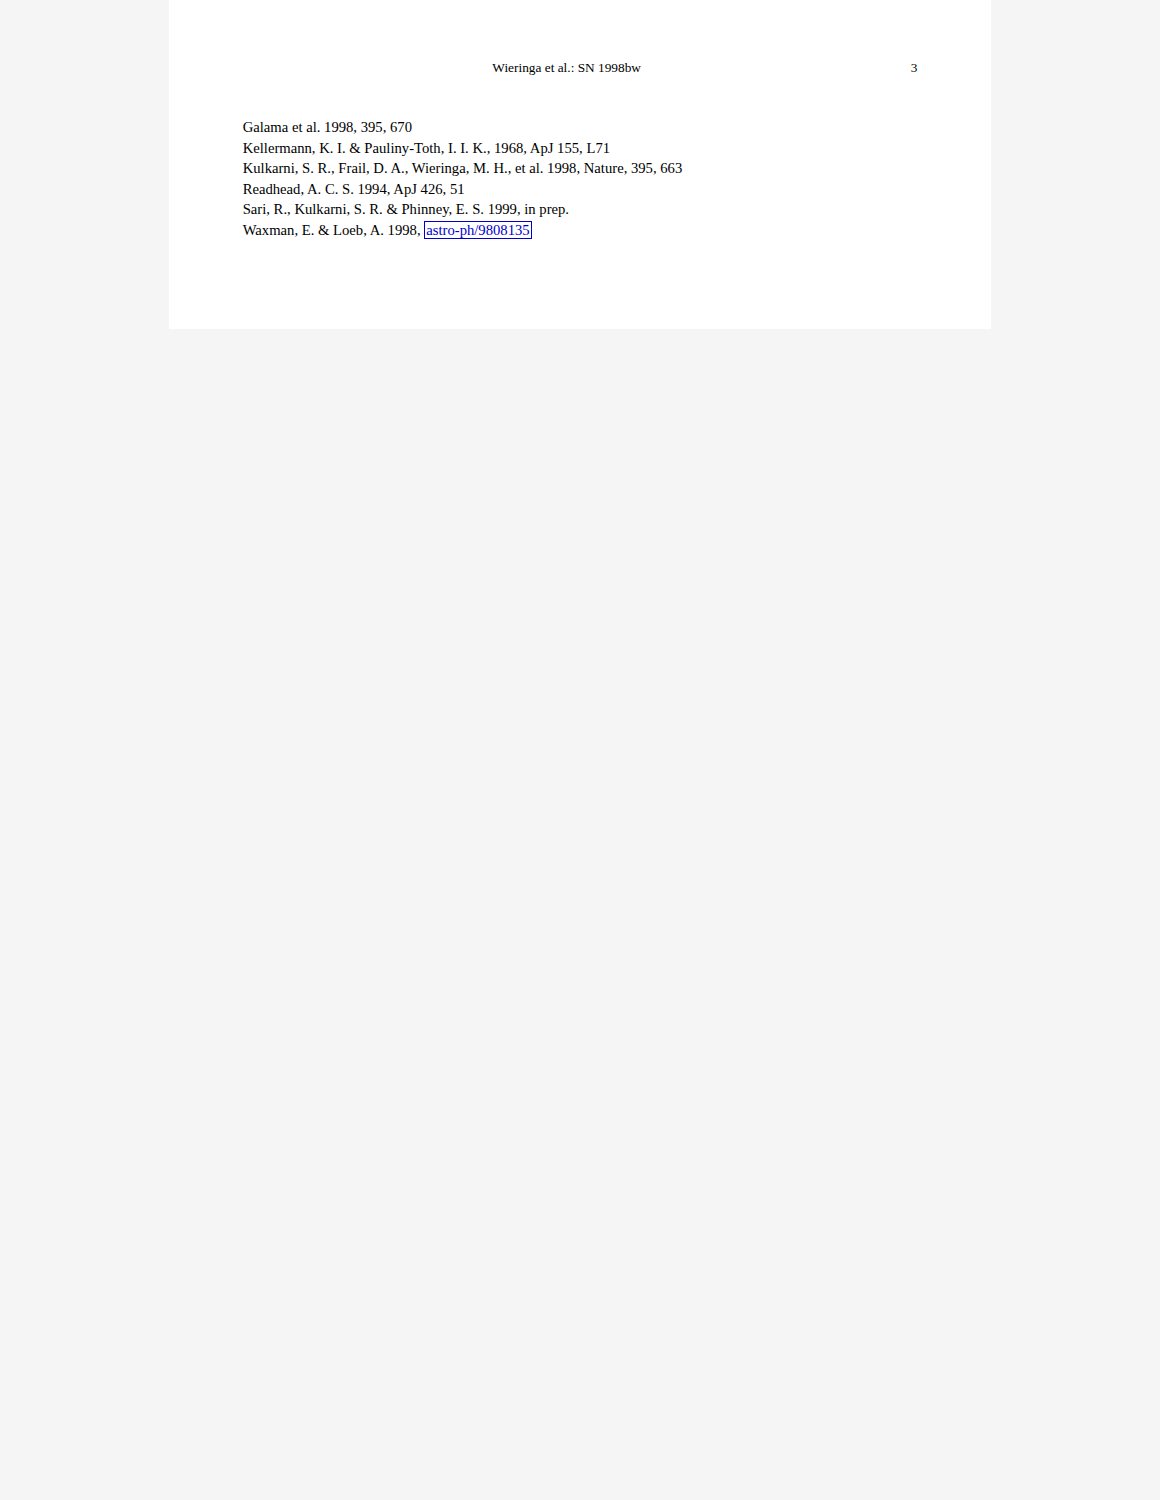Wieringa et al.: SN 1998bw 3
Galama et al. 1998, 395, 670
Kellermann, K. I. & Pauliny-Toth, I. I. K., 1968, ApJ 155, L71
Kulkarni, S. R., Frail, D. A., Wieringa, M. H., et al. 1998, Nature, 395, 663
Readhead, A. C. S. 1994, ApJ 426, 51
Sari, R., Kulkarni, S. R. & Phinney, E. S. 1999, in prep.
Waxman, E. & Loeb, A. 1998, astro-ph/9808135